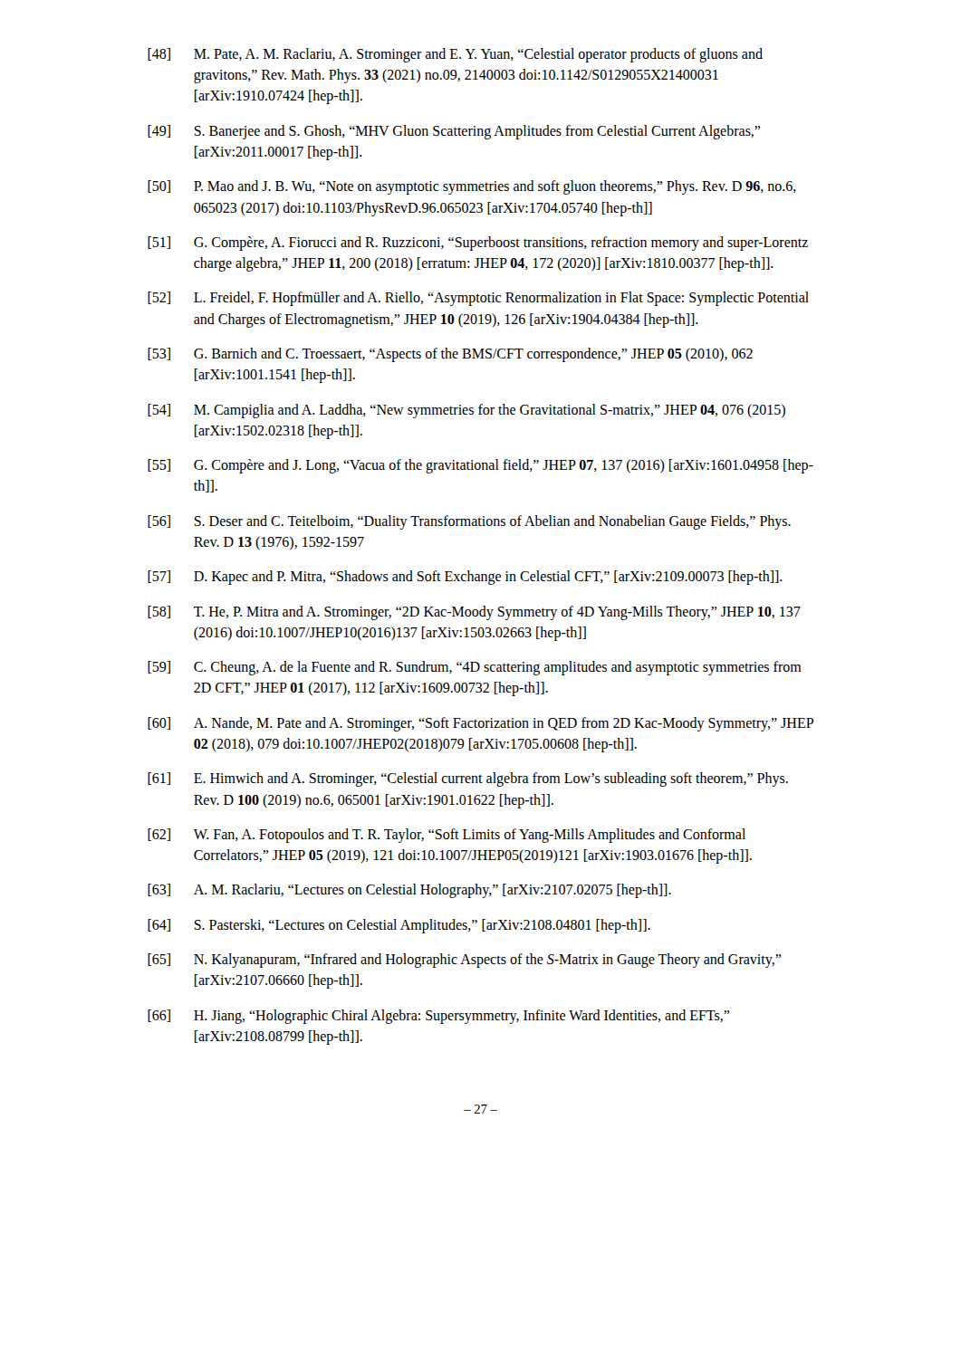[48] M. Pate, A. M. Raclariu, A. Strominger and E. Y. Yuan, “Celestial operator products of gluons and gravitons,” Rev. Math. Phys. 33 (2021) no.09, 2140003 doi:10.1142/S0129055X21400031 [arXiv:1910.07424 [hep-th]].
[49] S. Banerjee and S. Ghosh, “MHV Gluon Scattering Amplitudes from Celestial Current Algebras,” [arXiv:2011.00017 [hep-th]].
[50] P. Mao and J. B. Wu, “Note on asymptotic symmetries and soft gluon theorems,” Phys. Rev. D 96, no.6, 065023 (2017) doi:10.1103/PhysRevD.96.065023 [arXiv:1704.05740 [hep-th]]
[51] G. Compère, A. Fiorucci and R. Ruzziconi, “Superboost transitions, refraction memory and super-Lorentz charge algebra,” JHEP 11, 200 (2018) [erratum: JHEP 04, 172 (2020)] [arXiv:1810.00377 [hep-th]].
[52] L. Freidel, F. Hopfmüller and A. Riello, “Asymptotic Renormalization in Flat Space: Symplectic Potential and Charges of Electromagnetism,” JHEP 10 (2019), 126 [arXiv:1904.04384 [hep-th]].
[53] G. Barnich and C. Troessaert, “Aspects of the BMS/CFT correspondence,” JHEP 05 (2010), 062 [arXiv:1001.1541 [hep-th]].
[54] M. Campiglia and A. Laddha, “New symmetries for the Gravitational S-matrix,” JHEP 04, 076 (2015) [arXiv:1502.02318 [hep-th]].
[55] G. Compère and J. Long, “Vacua of the gravitational field,” JHEP 07, 137 (2016) [arXiv:1601.04958 [hep-th]].
[56] S. Deser and C. Teitelboim, “Duality Transformations of Abelian and Nonabelian Gauge Fields,” Phys. Rev. D 13 (1976), 1592-1597
[57] D. Kapec and P. Mitra, “Shadows and Soft Exchange in Celestial CFT,” [arXiv:2109.00073 [hep-th]].
[58] T. He, P. Mitra and A. Strominger, “2D Kac-Moody Symmetry of 4D Yang-Mills Theory,” JHEP 10, 137 (2016) doi:10.1007/JHEP10(2016)137 [arXiv:1503.02663 [hep-th]]
[59] C. Cheung, A. de la Fuente and R. Sundrum, “4D scattering amplitudes and asymptotic symmetries from 2D CFT,” JHEP 01 (2017), 112 [arXiv:1609.00732 [hep-th]].
[60] A. Nande, M. Pate and A. Strominger, “Soft Factorization in QED from 2D Kac-Moody Symmetry,” JHEP 02 (2018), 079 doi:10.1007/JHEP02(2018)079 [arXiv:1705.00608 [hep-th]].
[61] E. Himwich and A. Strominger, “Celestial current algebra from Low’s subleading soft theorem,” Phys. Rev. D 100 (2019) no.6, 065001 [arXiv:1901.01622 [hep-th]].
[62] W. Fan, A. Fotopoulos and T. R. Taylor, “Soft Limits of Yang-Mills Amplitudes and Conformal Correlators,” JHEP 05 (2019), 121 doi:10.1007/JHEP05(2019)121 [arXiv:1903.01676 [hep-th]].
[63] A. M. Raclariu, “Lectures on Celestial Holography,” [arXiv:2107.02075 [hep-th]].
[64] S. Pasterski, “Lectures on Celestial Amplitudes,” [arXiv:2108.04801 [hep-th]].
[65] N. Kalyanapuram, “Infrared and Holographic Aspects of the S-Matrix in Gauge Theory and Gravity,” [arXiv:2107.06660 [hep-th]].
[66] H. Jiang, “Holographic Chiral Algebra: Supersymmetry, Infinite Ward Identities, and EFTs,” [arXiv:2108.08799 [hep-th]].
– 27 –